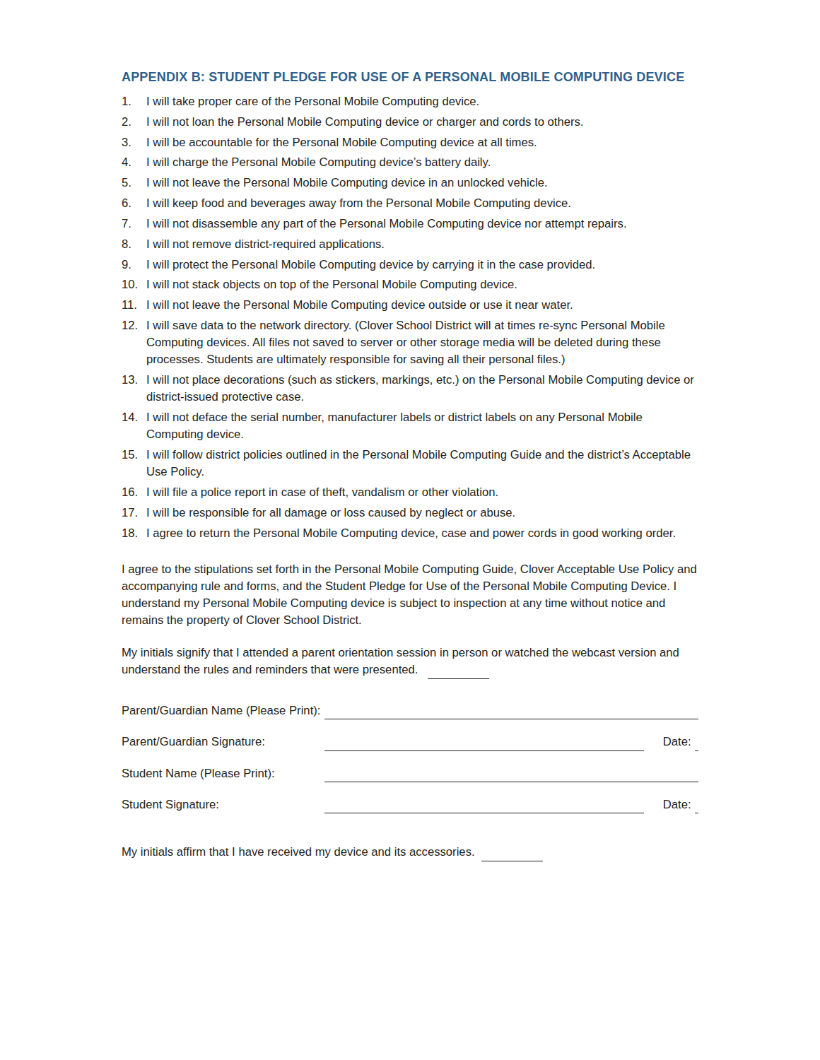Appendix B: Student Pledge for Use of a Personal Mobile Computing Device
I will take proper care of the Personal Mobile Computing device.
I will not loan the Personal Mobile Computing device or charger and cords to others.
I will be accountable for the Personal Mobile Computing device at all times.
I will charge the Personal Mobile Computing device’s battery daily.
I will not leave the Personal Mobile Computing device in an unlocked vehicle.
I will keep food and beverages away from the Personal Mobile Computing device.
I will not disassemble any part of the Personal Mobile Computing device nor attempt repairs.
I will not remove district-required applications.
I will protect the Personal Mobile Computing device by carrying it in the case provided.
I will not stack objects on top of the Personal Mobile Computing device.
I will not leave the Personal Mobile Computing device outside or use it near water.
I will save data to the network directory. (Clover School District will at times re-sync Personal Mobile Computing devices. All files not saved to server or other storage media will be deleted during these processes. Students are ultimately responsible for saving all their personal files.)
I will not place decorations (such as stickers, markings, etc.) on the Personal Mobile Computing device or district-issued protective case.
I will not deface the serial number, manufacturer labels or district labels on any Personal Mobile Computing device.
I will follow district policies outlined in the Personal Mobile Computing Guide and the district’s Acceptable Use Policy.
I will file a police report in case of theft, vandalism or other violation.
I will be responsible for all damage or loss caused by neglect or abuse.
I agree to return the Personal Mobile Computing device, case and power cords in good working order.
I agree to the stipulations set forth in the Personal Mobile Computing Guide, Clover Acceptable Use Policy and accompanying rule and forms, and the Student Pledge for Use of the Personal Mobile Computing Device. I understand my Personal Mobile Computing device is subject to inspection at any time without notice and remains the property of Clover School District.
My initials signify that I attended a parent orientation session in person or watched the webcast version and understand the rules and reminders that were presented.
| Parent/Guardian Name (Please Print): | |
| Parent/Guardian Signature: | | Date: | |
| Student Name (Please Print): | |
| Student Signature: | | Date: | |
My initials affirm that I have received my device and its accessories.